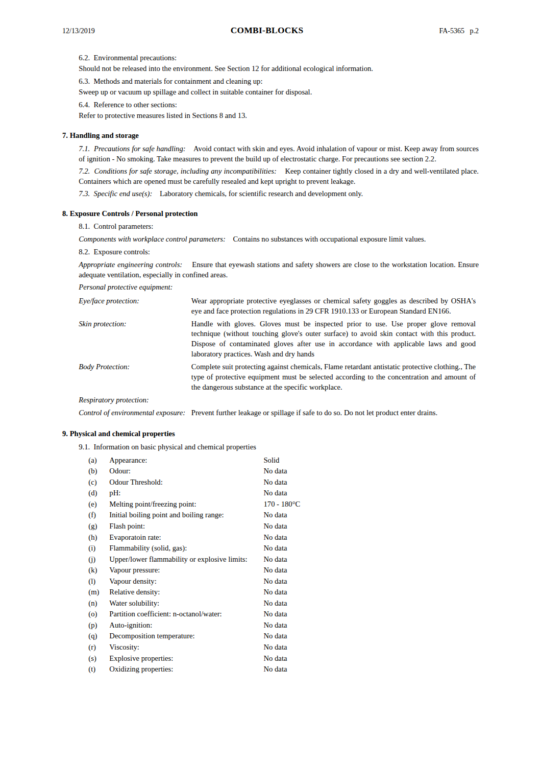12/13/2019 COMBI-BLOCKS FA-5365 p.2
6.2. Environmental precautions:
Should not be released into the environment. See Section 12 for additional ecological information.
6.3. Methods and materials for containment and cleaning up:
Sweep up or vacuum up spillage and collect in suitable container for disposal.
6.4. Reference to other sections:
Refer to protective measures listed in Sections 8 and 13.
7. Handling and storage
7.1. Precautions for safe handling: Avoid contact with skin and eyes. Avoid inhalation of vapour or mist. Keep away from sources of ignition - No smoking. Take measures to prevent the build up of electrostatic charge. For precautions see section 2.2.
7.2. Conditions for safe storage, including any incompatibilities: Keep container tightly closed in a dry and well-ventilated place. Containers which are opened must be carefully resealed and kept upright to prevent leakage.
7.3. Specific end use(s): Laboratory chemicals, for scientific research and development only.
8. Exposure Controls / Personal protection
8.1. Control parameters:
Components with workplace control parameters: Contains no substances with occupational exposure limit values.
8.2. Exposure controls:
Appropriate engineering controls: Ensure that eyewash stations and safety showers are close to the workstation location. Ensure adequate ventilation, especially in confined areas.
Personal protective equipment:
| Eye/face protection: | Wear appropriate protective eyeglasses or chemical safety goggles as described by OSHA's eye and face protection regulations in 29 CFR 1910.133 or European Standard EN166. |
| Skin protection: | Handle with gloves. Gloves must be inspected prior to use. Use proper glove removal technique (without touching glove's outer surface) to avoid skin contact with this product. Dispose of contaminated gloves after use in accordance with applicable laws and good laboratory practices. Wash and dry hands |
| Body Protection: | Complete suit protecting against chemicals, Flame retardant antistatic protective clothing., The type of protective equipment must be selected according to the concentration and amount of the dangerous substance at the specific workplace. |
| Respiratory protection: | |
| Control of environmental exposure: | Prevent further leakage or spillage if safe to do so. Do not let product enter drains. |
9. Physical and chemical properties
9.1. Information on basic physical and chemical properties
| (a) | Appearance: | Solid |
| (b) | Odour: | No data |
| (c) | Odour Threshold: | No data |
| (d) | pH: | No data |
| (e) | Melting point/freezing point: | 170 - 180°C |
| (f) | Initial boiling point and boiling range: | No data |
| (g) | Flash point: | No data |
| (h) | Evaporatoin rate: | No data |
| (i) | Flammability (solid, gas): | No data |
| (j) | Upper/lower flammability or explosive limits: | No data |
| (k) | Vapour pressure: | No data |
| (l) | Vapour density: | No data |
| (m) | Relative density: | No data |
| (n) | Water solubility: | No data |
| (o) | Partition coefficient: n-octanol/water: | No data |
| (p) | Auto-ignition: | No data |
| (q) | Decomposition temperature: | No data |
| (r) | Viscosity: | No data |
| (s) | Explosive properties: | No data |
| (t) | Oxidizing properties: | No data |